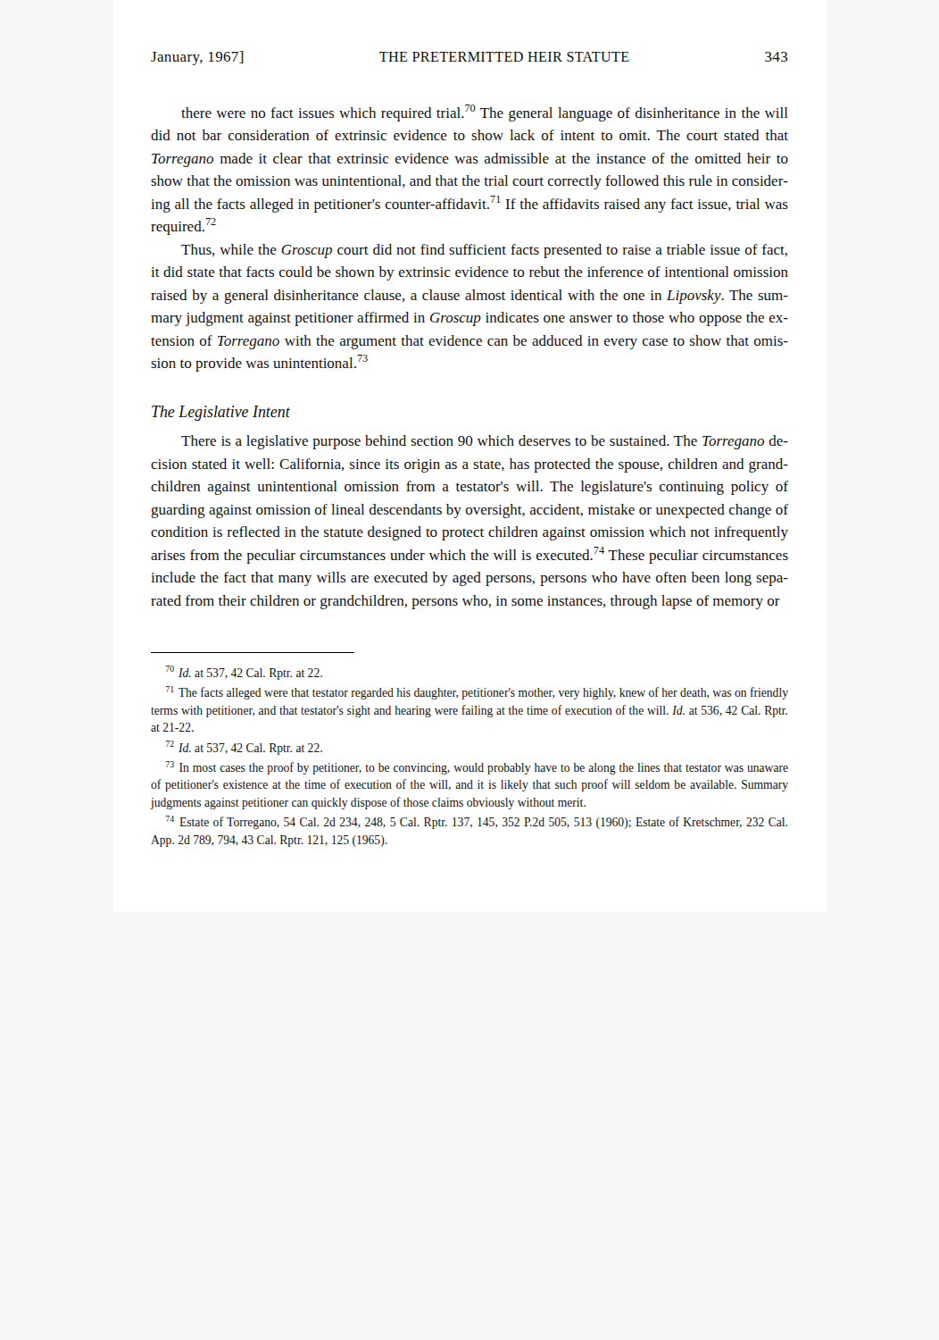January, 1967] The Pretermitted Heir Statute 343
there were no fact issues which required trial.70 The general language of disinheritance in the will did not bar consideration of extrinsic evidence to show lack of intent to omit. The court stated that Torregano made it clear that extrinsic evidence was admissible at the instance of the omitted heir to show that the omission was unintentional, and that the trial court correctly followed this rule in considering all the facts alleged in petitioner's counter-affidavit.71 If the affidavits raised any fact issue, trial was required.72
Thus, while the Groscup court did not find sufficient facts presented to raise a triable issue of fact, it did state that facts could be shown by extrinsic evidence to rebut the inference of intentional omission raised by a general disinheritance clause, a clause almost identical with the one in Lipovsky. The summary judgment against petitioner affirmed in Groscup indicates one answer to those who oppose the extension of Torregano with the argument that evidence can be adduced in every case to show that omission to provide was unintentional.73
The Legislative Intent
There is a legislative purpose behind section 90 which deserves to be sustained. The Torregano decision stated it well: California, since its origin as a state, has protected the spouse, children and grandchildren against unintentional omission from a testator's will. The legislature's continuing policy of guarding against omission of lineal descendants by oversight, accident, mistake or unexpected change of condition is reflected in the statute designed to protect children against omission which not infrequently arises from the peculiar circumstances under which the will is executed.74 These peculiar circumstances include the fact that many wills are executed by aged persons, persons who have often been long separated from their children or grandchildren, persons who, in some instances, through lapse of memory or
70 Id. at 537, 42 Cal. Rptr. at 22.
71 The facts alleged were that testator regarded his daughter, petitioner's mother, very highly, knew of her death, was on friendly terms with petitioner, and that testator's sight and hearing were failing at the time of execution of the will. Id. at 536, 42 Cal. Rptr. at 21-22.
72 Id. at 537, 42 Cal. Rptr. at 22.
73 In most cases the proof by petitioner, to be convincing, would probably have to be along the lines that testator was unaware of petitioner's existence at the time of execution of the will, and it is likely that such proof will seldom be available. Summary judgments against petitioner can quickly dispose of those claims obviously without merit.
74 Estate of Torregano, 54 Cal. 2d 234, 248, 5 Cal. Rptr. 137, 145, 352 P.2d 505, 513 (1960); Estate of Kretschmer, 232 Cal. App. 2d 789, 794, 43 Cal. Rptr. 121, 125 (1965).